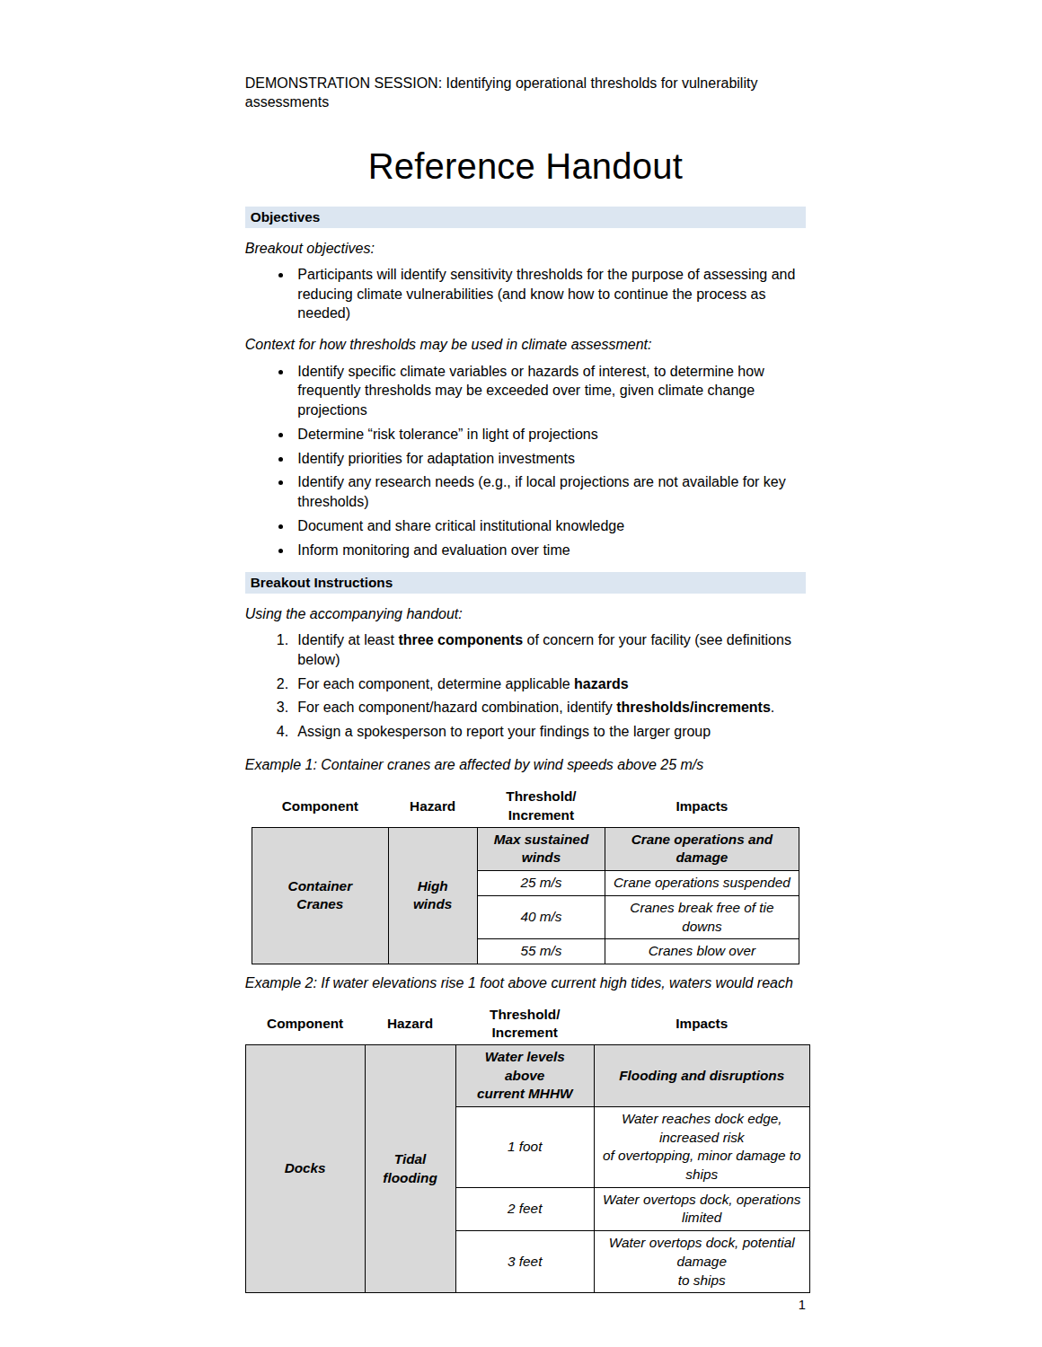DEMONSTRATION SESSION: Identifying operational thresholds for vulnerability assessments
Reference Handout
Objectives
Breakout objectives:
Participants will identify sensitivity thresholds for the purpose of assessing and reducing climate vulnerabilities (and know how to continue the process as needed)
Context for how thresholds may be used in climate assessment:
Identify specific climate variables or hazards of interest, to determine how frequently thresholds may be exceeded over time, given climate change projections
Determine “risk tolerance” in light of projections
Identify priorities for adaptation investments
Identify any research needs (e.g., if local projections are not available for key thresholds)
Document and share critical institutional knowledge
Inform monitoring and evaluation over time
Breakout Instructions
Using the accompanying handout:
Identify at least three components of concern for your facility (see definitions below)
For each component, determine applicable hazards
For each component/hazard combination, identify thresholds/increments.
Assign a spokesperson to report your findings to the larger group
Example 1: Container cranes are affected by wind speeds above 25 m/s
| Component | Hazard | Threshold/ Increment | Impacts |
| --- | --- | --- | --- |
| Container Cranes | High winds | Max sustained winds | Crane operations and damage |
| 25 m/s | Crane operations suspended |
| 40 m/s | Cranes break free of tie downs |
| 55 m/s | Cranes blow over |
Example 2: If water elevations rise 1 foot above current high tides, waters would reach
| Component | Hazard | Threshold/ Increment | Impacts |
| --- | --- | --- | --- |
| Docks | Tidal flooding | Water levels above current MHHW | Flooding and disruptions |
| 1 foot | Water reaches dock edge, increased risk of overtopping, minor damage to ships |
| 2 feet | Water overtops dock, operations limited |
| 3 feet | Water overtops dock, potential damage to ships |
1